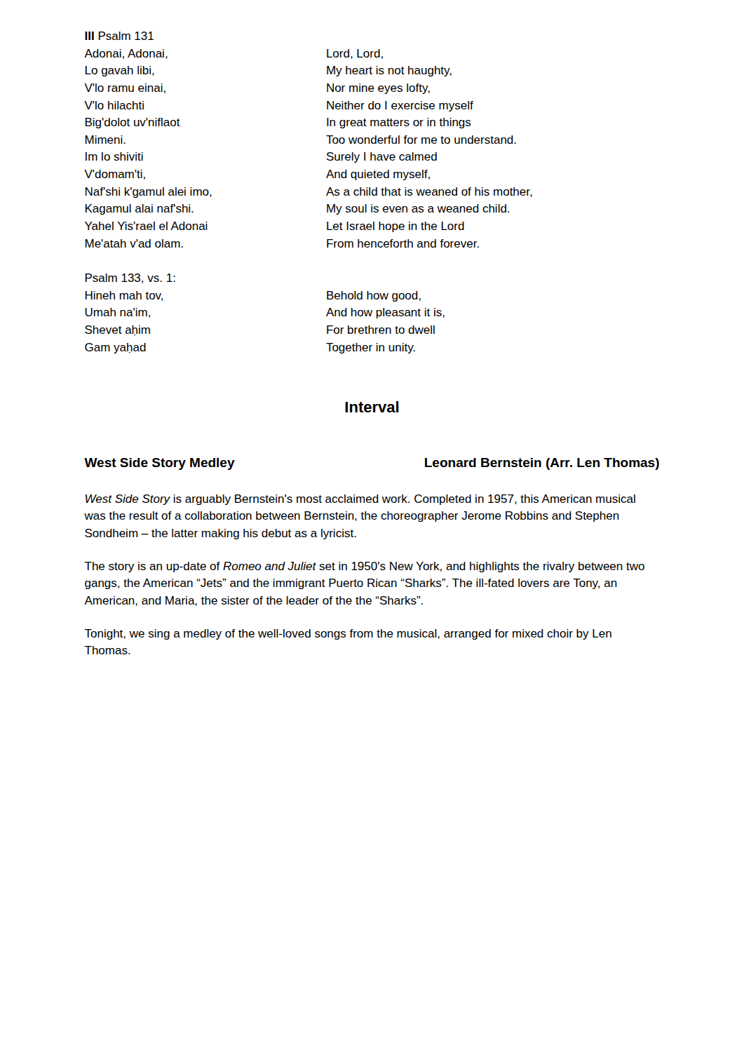III Psalm 131
| Adonai, Adonai, | Lord, Lord, |
| Lo gavah libi, | My heart is not haughty, |
| V'lo ramu einai, | Nor mine eyes lofty, |
| V'lo hilachti | Neither do I exercise myself |
| Big'dolot uv'niflaot | In great matters or in things |
| Mimeni. | Too wonderful for me to understand. |
| Im lo shiviti | Surely I have calmed |
| V'domam'ti, | And quieted myself, |
| Naf'shi k'gamul alei imo, | As a child that is weaned of his mother, |
| Kagamul alai naf'shi. | My soul is even as a weaned child. |
| Yahel Yis'rael el Adonai | Let Israel hope in the Lord |
| Me'atah v'ad olam. | From henceforth and forever. |
Psalm 133, vs. 1:
| Hineh mah tov, | Behold how good, |
| Umah na'im, | And how pleasant it is, |
| Shevet aḥim | For brethren to dwell |
| Gam yaḥad | Together in unity. |
Interval
West Side Story Medley Leonard Bernstein (Arr. Len Thomas)
West Side Story is arguably Bernstein's most acclaimed work. Completed in 1957, this American musical was the result of a collaboration between Bernstein, the choreographer Jerome Robbins and Stephen Sondheim – the latter making his debut as a lyricist.
The story is an up-date of Romeo and Juliet set in 1950's New York, and highlights the rivalry between two gangs, the American “Jets” and the immigrant Puerto Rican “Sharks”. The ill-fated lovers are Tony, an American, and Maria, the sister of the leader of the the “Sharks”.
Tonight, we sing a medley of the well-loved songs from the musical, arranged for mixed choir by Len Thomas.